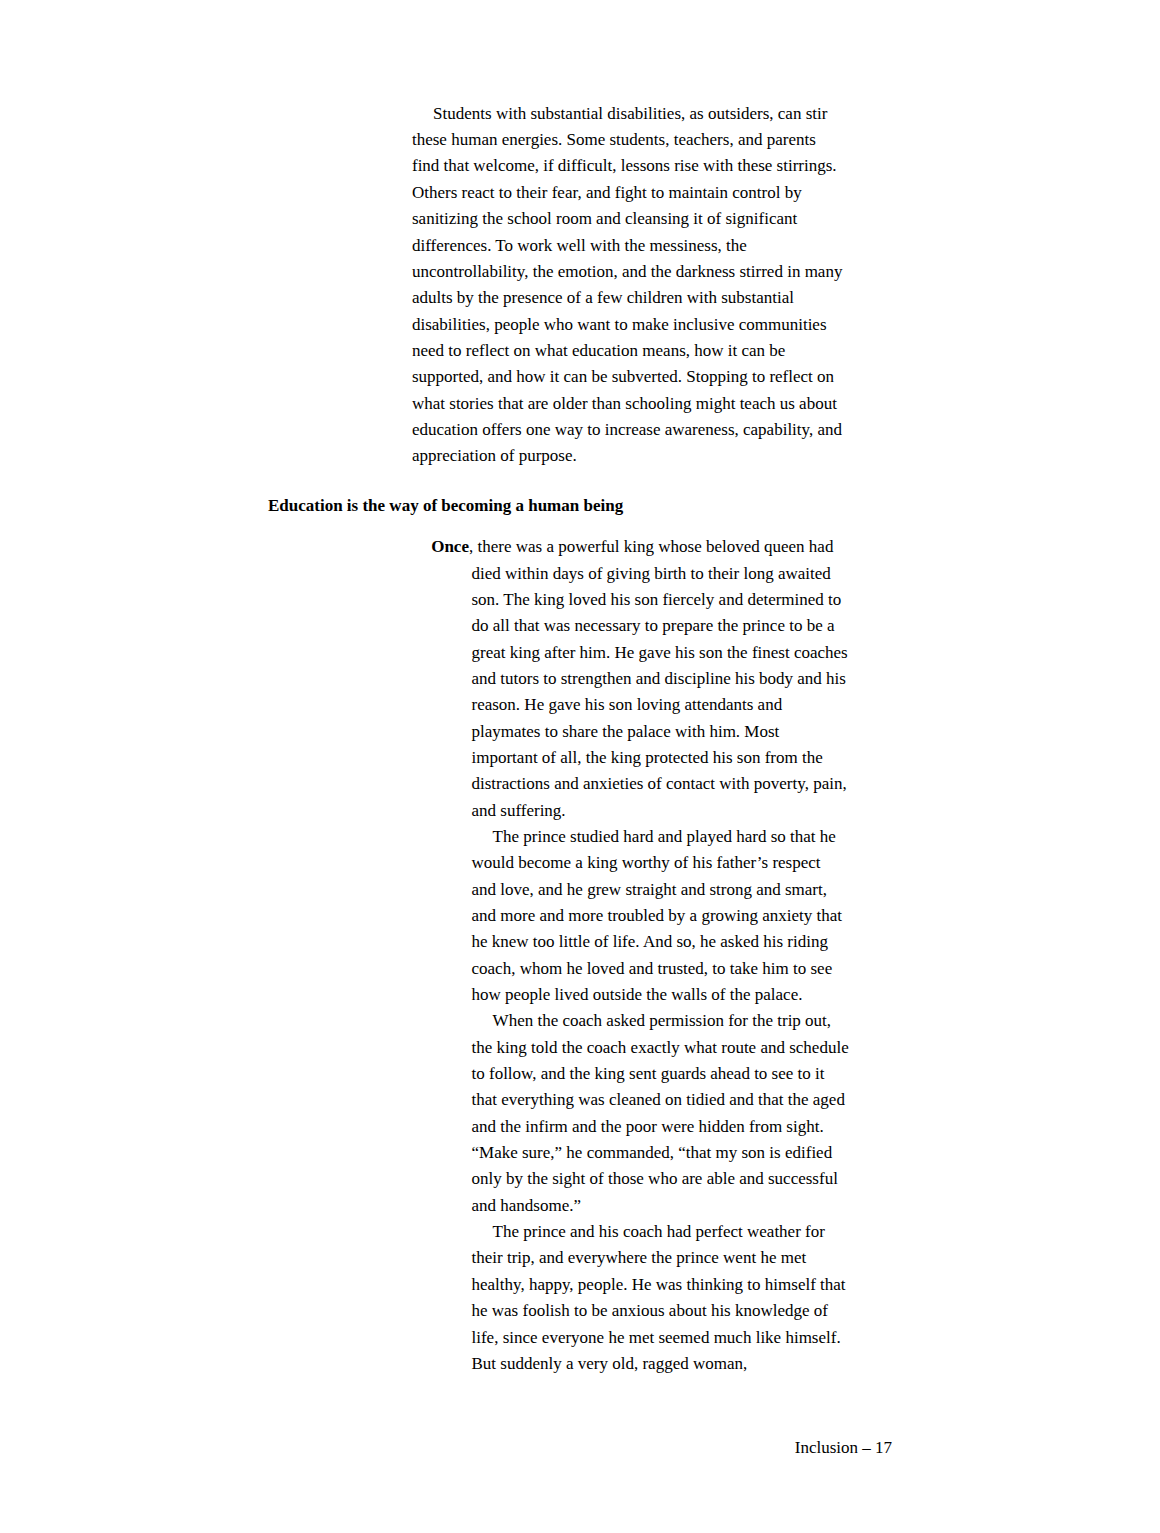Students with substantial disabilities, as outsiders, can stir these human energies. Some students, teachers, and parents find that welcome, if difficult, lessons rise with these stirrings. Others react to their fear, and fight to maintain control by sanitizing the school room and cleansing it of significant differences. To work well with the messiness, the uncontrollability, the emotion, and the darkness stirred in many adults by the presence of a few children with substantial disabilities, people who want to make inclusive communities need to reflect on what education means, how it can be supported, and how it can be subverted. Stopping to reflect on what stories that are older than schooling might teach us about education offers one way to increase awareness, capability, and appreciation of purpose.
Education is the way of becoming a human being
Once, there was a powerful king whose beloved queen had died within days of giving birth to their long awaited son. The king loved his son fiercely and determined to do all that was necessary to prepare the prince to be a great king after him. He gave his son the finest coaches and tutors to strengthen and discipline his body and his reason. He gave his son loving attendants and playmates to share the palace with him. Most important of all, the king protected his son from the distractions and anxieties of contact with poverty, pain, and suffering.
The prince studied hard and played hard so that he would become a king worthy of his father’s respect and love, and he grew straight and strong and smart, and more and more troubled by a growing anxiety that he knew too little of life. And so, he asked his riding coach, whom he loved and trusted, to take him to see how people lived outside the walls of the palace.
When the coach asked permission for the trip out, the king told the coach exactly what route and schedule to follow, and the king sent guards ahead to see to it that everything was cleaned on tidied and that the aged and the infirm and the poor were hidden from sight. “Make sure,” he commanded, “that my son is edified only by the sight of those who are able and successful and handsome.”
The prince and his coach had perfect weather for their trip, and everywhere the prince went he met healthy, happy, people. He was thinking to himself that he was foolish to be anxious about his knowledge of life, since everyone he met seemed much like himself. But suddenly a very old, ragged woman,
Inclusion – 17